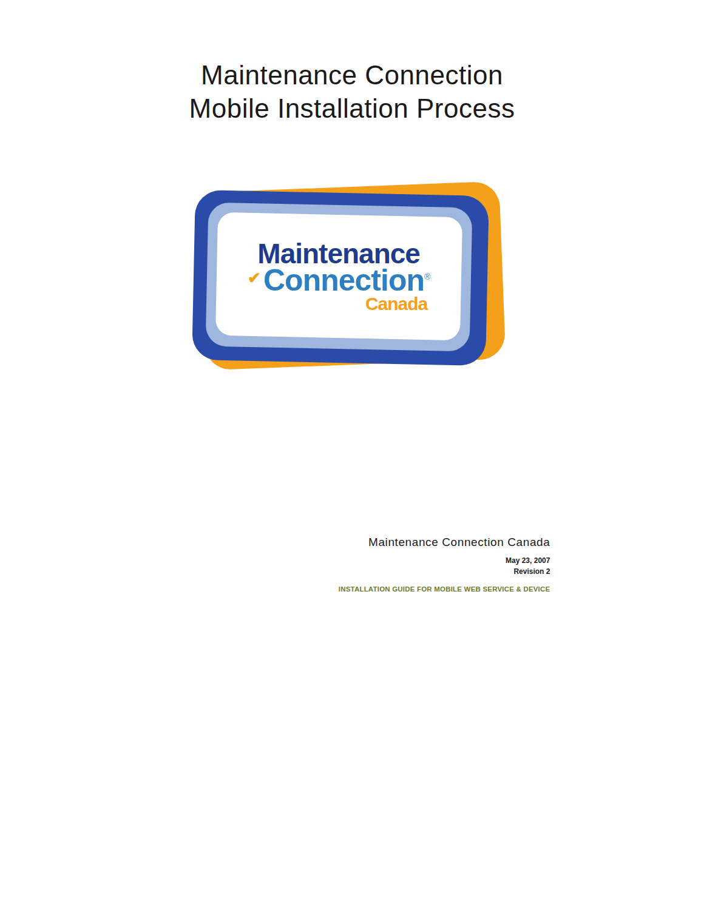Maintenance Connection
Mobile Installation Process
Maintenance ✔Connection® Canada
Maintenance Connection Canada
May 23, 2007
Revision 2
INSTALLATION GUIDE FOR MOBILE WEB SERVICE & DEVICE